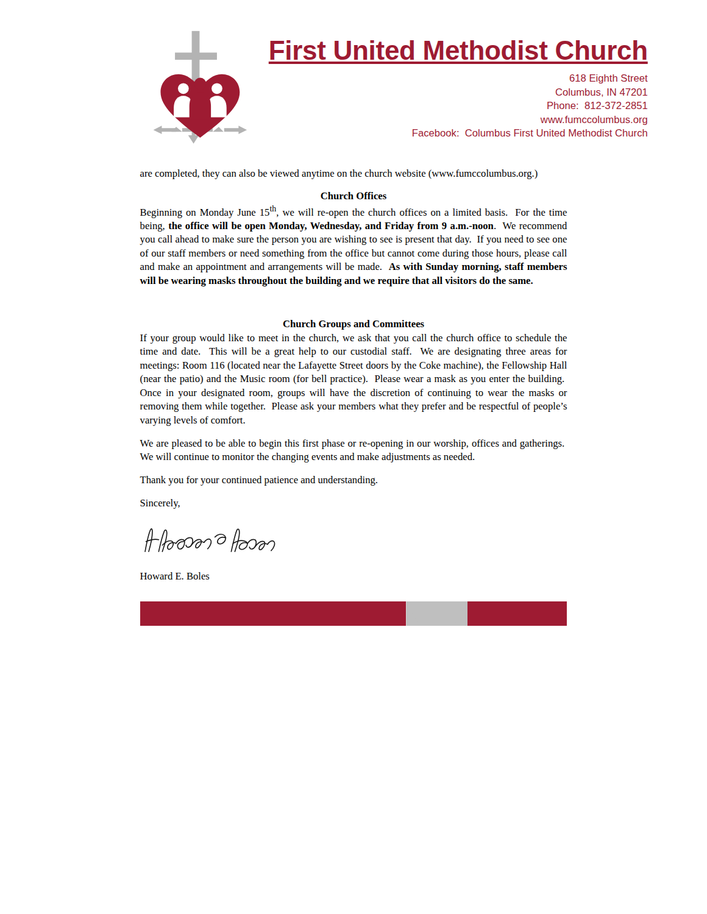First United Methodist Church
618 Eighth Street
Columbus, IN 47201
Phone: 812-372-2851
www.fumccolumbus.org
Facebook: Columbus First United Methodist Church
are completed, they can also be viewed anytime on the church website (www.fumccolumbus.org.)
Church Offices
Beginning on Monday June 15th, we will re-open the church offices on a limited basis. For the time being, the office will be open Monday, Wednesday, and Friday from 9 a.m.-noon. We recommend you call ahead to make sure the person you are wishing to see is present that day. If you need to see one of our staff members or need something from the office but cannot come during those hours, please call and make an appointment and arrangements will be made. As with Sunday morning, staff members will be wearing masks throughout the building and we require that all visitors do the same.
Church Groups and Committees
If your group would like to meet in the church, we ask that you call the church office to schedule the time and date. This will be a great help to our custodial staff. We are designating three areas for meetings: Room 116 (located near the Lafayette Street doors by the Coke machine), the Fellowship Hall (near the patio) and the Music room (for bell practice). Please wear a mask as you enter the building. Once in your designated room, groups will have the discretion of continuing to wear the masks or removing them while together. Please ask your members what they prefer and be respectful of people’s varying levels of comfort.
We are pleased to be able to begin this first phase or re-opening in our worship, offices and gatherings. We will continue to monitor the changing events and make adjustments as needed.
Thank you for your continued patience and understanding.
Sincerely,
Howard E. Boles